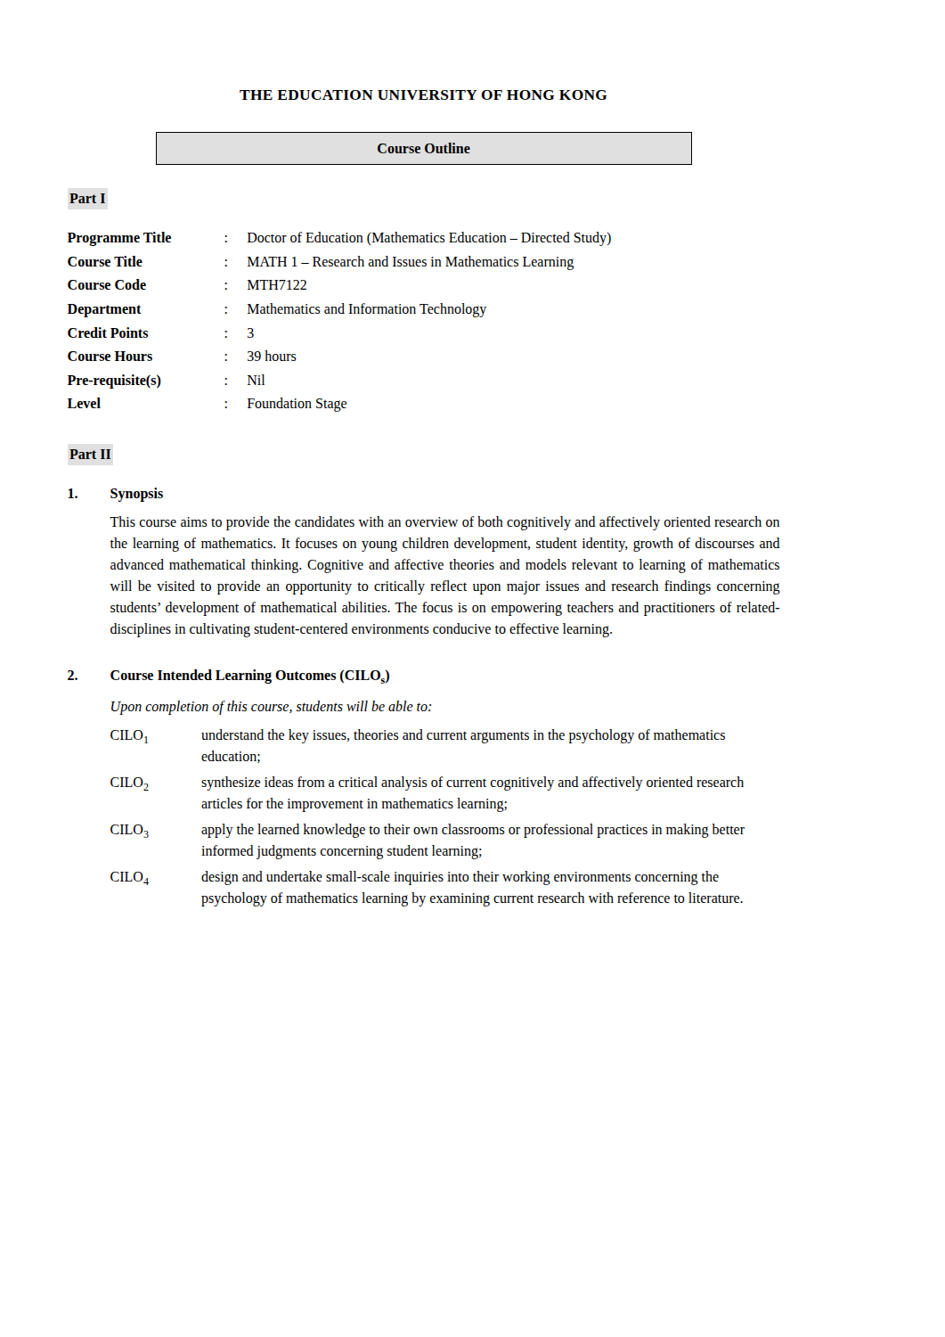THE EDUCATION UNIVERSITY OF HONG KONG
Course Outline
Part I
| Programme Title | : | Doctor of Education (Mathematics Education – Directed Study) |
| Course Title | : | MATH 1 – Research and Issues in Mathematics Learning |
| Course Code | : | MTH7122 |
| Department | : | Mathematics and Information Technology |
| Credit Points | : | 3 |
| Course Hours | : | 39 hours |
| Pre-requisite(s) | : | Nil |
| Level | : | Foundation Stage |
Part II
Synopsis
This course aims to provide the candidates with an overview of both cognitively and affectively oriented research on the learning of mathematics. It focuses on young children development, student identity, growth of discourses and advanced mathematical thinking. Cognitive and affective theories and models relevant to learning of mathematics will be visited to provide an opportunity to critically reflect upon major issues and research findings concerning students’ development of mathematical abilities. The focus is on empowering teachers and practitioners of related-disciplines in cultivating student-centered environments conducive to effective learning.
Course Intended Learning Outcomes (CILOs)
Upon completion of this course, students will be able to:
| CILO 1 | understand the key issues, theories and current arguments in the psychology of mathematics education; |
| CILO 2 | synthesize ideas from a critical analysis of current cognitively and affectively oriented research articles for the improvement in mathematics learning; |
| CILO 3 | apply the learned knowledge to their own classrooms or professional practices in making better informed judgments concerning student learning; |
| CILO 4 | design and undertake small-scale inquiries into their working environments concerning the psychology of mathematics learning by examining current research with reference to literature. |